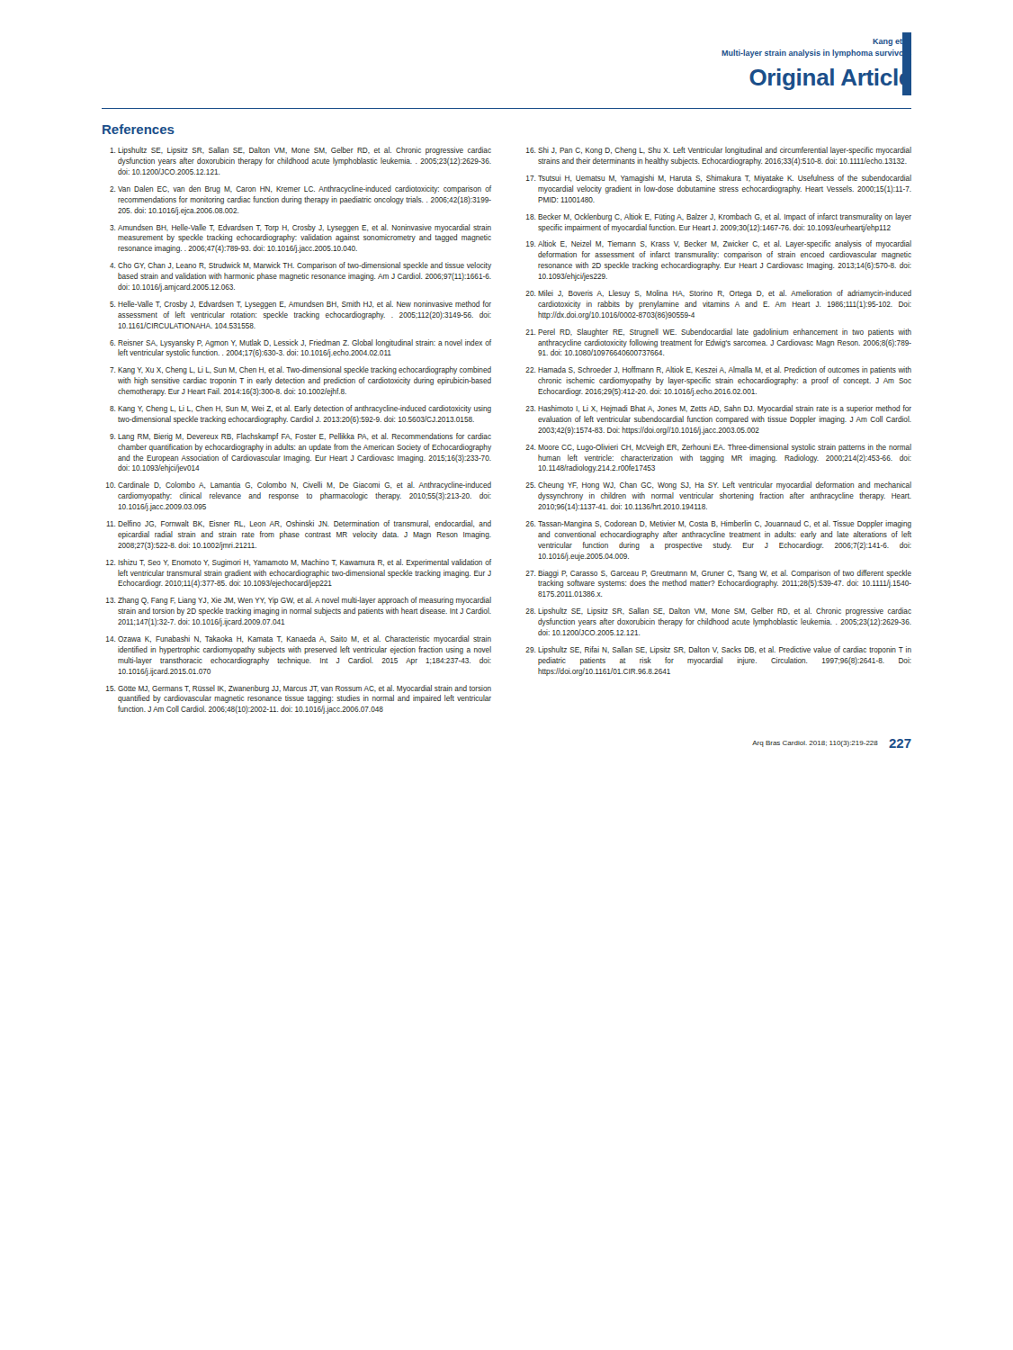Kang et al
Multi-layer strain analysis in lymphoma survivors
Original Article
References
Lipshultz SE, Lipsitz SR, Sallan SE, Dalton VM, Mone SM, Gelber RD, et al. Chronic progressive cardiac dysfunction years after doxorubicin therapy for childhood acute lymphoblastic leukemia. . 2005;23(12):2629-36. doi: 10.1200/JCO.2005.12.121.
Van Dalen EC, van den Brug M, Caron HN, Kremer LC. Anthracycline-induced cardiotoxicity: comparison of recommendations for monitoring cardiac function during therapy in paediatric oncology trials. . 2006;42(18):3199-205. doi: 10.1016/j.ejca.2006.08.002.
Amundsen BH, Helle-Valle T, Edvardsen T, Torp H, Crosby J, Lyseggen E, et al. Noninvasive myocardial strain measurement by speckle tracking echocardiography: validation against sonomicrometry and tagged magnetic resonance imaging. . 2006;47(4):789-93. doi: 10.1016/j.jacc.2005.10.040.
Cho GY, Chan J, Leano R, Strudwick M, Marwick TH. Comparison of two-dimensional speckle and tissue velocity based strain and validation with harmonic phase magnetic resonance imaging. Am J Cardiol. 2006;97(11):1661-6. doi: 10.1016/j.amjcard.2005.12.063.
Helle-Valle T, Crosby J, Edvardsen T, Lyseggen E, Amundsen BH, Smith HJ, et al. New noninvasive method for assessment of left ventricular rotation: speckle tracking echocardiography. . 2005;112(20):3149-56. doi: 10.1161/CIRCULATIONAHA. 104.531558.
Reisner SA, Lysyansky P, Agmon Y, Mutlak D, Lessick J, Friedman Z. Global longitudinal strain: a novel index of left ventricular systolic function. . 2004;17(6):630-3. doi: 10.1016/j.echo.2004.02.011
Kang Y, Xu X, Cheng L, Li L, Sun M, Chen H, et al. Two-dimensional speckle tracking echocardiography combined with high sensitive cardiac troponin T in early detection and prediction of cardiotoxicity during epirubicin-based chemotherapy. Eur J Heart Fail. 2014:16(3):300-8. doi: 10.1002/ejhf.8.
Kang Y, Cheng L, Li L, Chen H, Sun M, Wei Z, et al. Early detection of anthracycline-induced cardiotoxicity using two-dimensional speckle tracking echocardiography. Cardiol J. 2013:20(6):592-9. doi: 10.5603/CJ.2013.0158.
Lang RM, Bierig M, Devereux RB, Flachskampf FA, Foster E, Pellikka PA, et al. Recommendations for cardiac chamber quantification by echocardiography in adults: an update from the American Society of Echocardiography and the European Association of Cardiovascular Imaging. Eur Heart J Cardiovasc Imaging. 2015;16(3):233-70. doi: 10.1093/ehjci/jev014
Cardinale D, Colombo A, Lamantia G, Colombo N, Civelli M, De Giacomi G, et al. Anthracycline-induced cardiomyopathy: clinical relevance and response to pharmacologic therapy. 2010;55(3):213-20. doi: 10.1016/j.jacc.2009.03.095
Delfino JG, Fornwalt BK, Eisner RL, Leon AR, Oshinski JN. Determination of transmural, endocardial, and epicardial radial strain and strain rate from phase contrast MR velocity data. J Magn Reson Imaging. 2008;27(3):522-8. doi: 10.1002/jmri.21211.
Ishizu T, Seo Y, Enomoto Y, Sugimori H, Yamamoto M, Machino T, Kawamura R, et al. Experimental validation of left ventricular transmural strain gradient with echocardiographic two-dimensional speckle tracking imaging. Eur J Echocardiogr. 2010;11(4):377-85. doi: 10.1093/ejechocard/jep221
Zhang Q, Fang F, Liang YJ, Xie JM, Wen YY, Yip GW, et al. A novel multi-layer approach of measuring myocardial strain and torsion by 2D speckle tracking imaging in normal subjects and patients with heart disease. Int J Cardiol. 2011;147(1):32-7. doi: 10.1016/j.ijcard.2009.07.041
Ozawa K, Funabashi N, Takaoka H, Kamata T, Kanaeda A, Saito M, et al. Characteristic myocardial strain identified in hypertrophic cardiomyopathy subjects with preserved left ventricular ejection fraction using a novel multi-layer transthoracic echocardiography technique. Int J Cardiol. 2015 Apr 1;184:237-43. doi: 10.1016/j.ijcard.2015.01.070
Götte MJ, Germans T, Rüssel IK, Zwanenburg JJ, Marcus JT, van Rossum AC, et al. Myocardial strain and torsion quantified by cardiovascular magnetic resonance tissue tagging: studies in normal and impaired left ventricular function. J Am Coll Cardiol. 2006;48(10):2002-11. doi: 10.1016/j.jacc.2006.07.048
Shi J, Pan C, Kong D, Cheng L, Shu X. Left Ventricular longitudinal and circumferential layer-specific myocardial strains and their determinants in healthy subjects. Echocardiography. 2016;33(4):510-8. doi: 10.1111/echo.13132.
Tsutsui H, Uematsu M, Yamagishi M, Haruta S, Shimakura T, Miyatake K. Usefulness of the subendocardial myocardial velocity gradient in low-dose dobutamine stress echocardiography. Heart Vessels. 2000;15(1):11-7. PMID: 11001480.
Becker M, Ocklenburg C, Altiok E, Füting A, Balzer J, Krombach G, et al. Impact of infarct transmurality on layer specific impairment of myocardial function. Eur Heart J. 2009;30(12):1467-76. doi: 10.1093/eurheartj/ehp112
Altiok E, Neizel M, Tiemann S, Krass V, Becker M, Zwicker C, et al. Layer-specific analysis of myocardial deformation for assessment of infarct transmurality: comparison of strain encoed cardiovascular magnetic resonance with 2D speckle tracking echocardiography. Eur Heart J Cardiovasc Imaging. 2013;14(6):570-8. doi: 10.1093/ehjci/jes229.
Milei J, Boveris A, Llesuy S, Molina HA, Storino R, Ortega D, et al. Amelioration of adriamycin-induced cardiotoxicity in rabbits by prenylamine and vitamins A and E. Am Heart J. 1986;111(1):95-102. Doi: http://dx.doi.org/10.1016/0002-8703(86)90559-4
Perel RD, Slaughter RE, Strugnell WE. Subendocardial late gadolinium enhancement in two patients with anthracycline cardiotoxicity following treatment for Edwig's sarcomea. J Cardiovasc Magn Reson. 2006;8(6):789-91. doi: 10.1080/10976640600737664.
Hamada S, Schroeder J, Hoffmann R, Altiok E, Keszei A, Almalla M, et al. Prediction of outcomes in patients with chronic ischemic cardiomyopathy by layer-specific strain echocardiography: a proof of concept. J Am Soc Echocardiogr. 2016;29(5):412-20. doi: 10.1016/j.echo.2016.02.001.
Hashimoto I, Li X, Hejmadi Bhat A, Jones M, Zetts AD, Sahn DJ. Myocardial strain rate is a superior method for evaluation of left ventricular subendocardial function compared with tissue Doppler imaging. J Am Coll Cardiol. 2003;42(9):1574-83. Doi: https://doi.org//10.1016/j.jacc.2003.05.002
Moore CC, Lugo-Olivieri CH, McVeigh ER, Zerhouni EA. Three-dimensional systolic strain patterns in the normal human left ventricle: characterization with tagging MR imaging. Radiology. 2000;214(2):453-66. doi: 10.1148/radiology.214.2.r00fe17453
Cheung YF, Hong WJ, Chan GC, Wong SJ, Ha SY. Left ventricular myocardial deformation and mechanical dyssynchrony in children with normal ventricular shortening fraction after anthracycline therapy. Heart. 2010;96(14):1137-41. doi: 10.1136/hrt.2010.194118.
Tassan-Mangina S, Codorean D, Metivier M, Costa B, Himberlin C, Jouannaud C, et al. Tissue Doppler imaging and conventional echocardiography after anthracycline treatment in adults: early and late alterations of left ventricular function during a prospective study. Eur J Echocardiogr. 2006;7(2):141-6. doi: 10.1016/j.euje.2005.04.009.
Biaggi P, Carasso S, Garceau P, Greutmann M, Gruner C, Tsang W, et al. Comparison of two different speckle tracking software systems: does the method matter? Echocardiography. 2011;28(5):539-47. doi: 10.1111/j.1540-8175.2011.01386.x.
Lipshultz SE, Lipsitz SR, Sallan SE, Dalton VM, Mone SM, Gelber RD, et al. Chronic progressive cardiac dysfunction years after doxorubicin therapy for childhood acute lymphoblastic leukemia. . 2005;23(12):2629-36. doi: 10.1200/JCO.2005.12.121.
Lipshultz SE, Rifai N, Sallan SE, Lipsitz SR, Dalton V, Sacks DB, et al. Predictive value of cardiac troponin T in pediatric patients at risk for myocardial injure. Circulation. 1997;96(8):2641-8. Doi: https://doi.org/10.1161/01.CIR.96.8.2641
Arq Bras Cardiol. 2018; 110(3):219-228 227